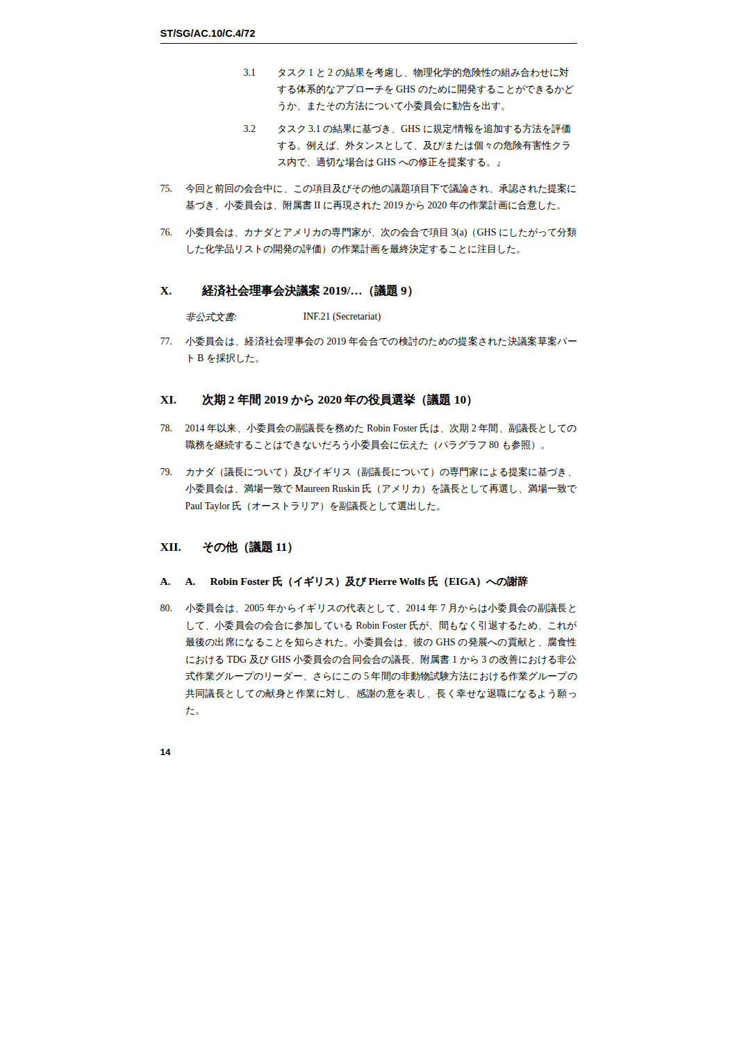ST/SG/AC.10/C.4/72
3.1 タスク 1 と 2 の結果を考慮し、物理化学的危険性の組み合わせに対する体系的なアプローチを GHS のために開発することができるかどうか、またその方法について小委員会に勧告を出す。
3.2 タスク 3.1 の結果に基づき、GHS に規定/情報を追加する方法を評価する。例えば、外タンスとして、及び/または個々の危険有害性クラス内で、適切な場合は GHS への修正を提案する。』
75. 今回と前回の会合中に、この項目及びその他の議題項目下で議論され、承認された提案に基づき、小委員会は、附属書 II に再現された 2019 から 2020 年の作業計画に合意した。
76. 小委員会は、カナダとアメリカの専門家が、次の会合で項目 3(a)（GHS にしたがって分類した化学品リストの開発の評価）の作業計画を最終決定することに注目した。
X. 経済社会理事会決議案 2019/…（議題 9）
非公式文書: INF.21 (Secretariat)
77. 小委員会は、経済社会理事会の 2019 年会合での検討のための提案された決議案草案パート B を採択した。
XI. 次期 2 年間 2019 から 2020 年の役員選挙（議題 10）
78. 2014 年以来、小委員会の副議長を務めた Robin Foster 氏は、次期 2 年間、副議長としての職務を継続することはできないだろう小委員会に伝えた（パラグラフ 80 も参照）。
79. カナダ（議長について）及びイギリス（副議長について）の専門家による提案に基づき、小委員会は、満場一致で Maureen Ruskin 氏（アメリカ）を議長として再選し、満場一致で Paul Taylor 氏（オーストラリア）を副議長として選出した。
XII. その他（議題 11）
A. A. Robin Foster 氏（イギリス）及び Pierre Wolfs 氏（EIGA）への謝辞
80. 小委員会は、2005 年からイギリスの代表として、2014 年 7 月からは小委員会の副議長として、小委員会の会合に参加している Robin Foster 氏が、間もなく引退するため、これが最後の出席になることを知らされた。小委員会は、彼の GHS の発展への貢献と、腐食性における TDG 及び GHS 小委員会の合同会合の議長、附属書 1 から 3 の改善における非公式作業グループのリーダー、さらにこの 5 年間の非動物試験方法における作業グループの共同議長としての献身と作業に対し、感謝の意を表し、長く幸せな退職になるよう願った。
14